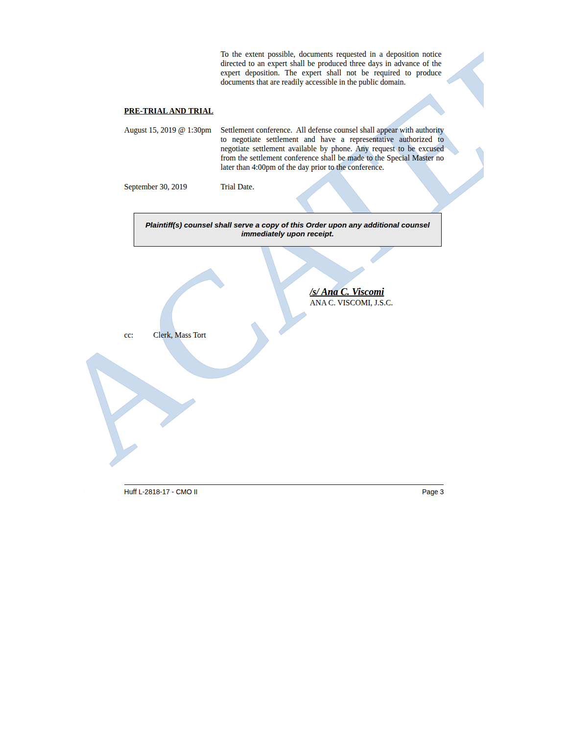VACATED
To the extent possible, documents requested in a deposition notice directed to an expert shall be produced three days in advance of the expert deposition. The expert shall not be required to produce documents that are readily accessible in the public domain.
PRE-TRIAL AND TRIAL
August 15, 2019 @ 1:30pm
Settlement conference. All defense counsel shall appear with authority to negotiate settlement and have a representative authorized to negotiate settlement available by phone. Any request to be excused from the settlement conference shall be made to the Special Master no later than 4:00pm of the day prior to the conference.
September 30, 2019
Trial Date.
Plaintiff(s) counsel shall serve a copy of this Order upon any additional counsel immediately upon receipt.
/s/ Ana C. Viscomi
ANA C. VISCOMI, J.S.C.
cc: Clerk, Mass Tort
Huff L-2818-17 - CMO II Page 3